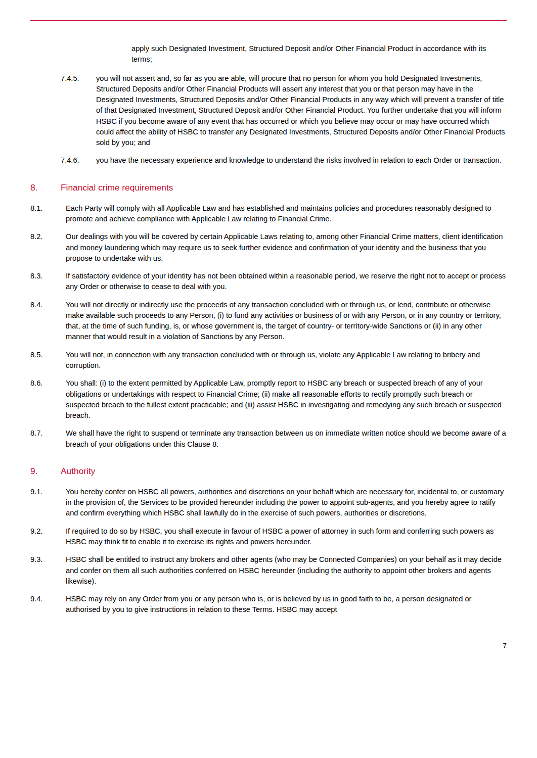apply such Designated Investment, Structured Deposit and/or Other Financial Product in accordance with its terms;
7.4.5. you will not assert and, so far as you are able, will procure that no person for whom you hold Designated Investments, Structured Deposits and/or Other Financial Products will assert any interest that you or that person may have in the Designated Investments, Structured Deposits and/or Other Financial Products in any way which will prevent a transfer of title of that Designated Investment, Structured Deposit and/or Other Financial Product. You further undertake that you will inform HSBC if you become aware of any event that has occurred or which you believe may occur or may have occurred which could affect the ability of HSBC to transfer any Designated Investments, Structured Deposits and/or Other Financial Products sold by you; and
7.4.6. you have the necessary experience and knowledge to understand the risks involved in relation to each Order or transaction.
8. Financial crime requirements
8.1. Each Party will comply with all Applicable Law and has established and maintains policies and procedures reasonably designed to promote and achieve compliance with Applicable Law relating to Financial Crime.
8.2. Our dealings with you will be covered by certain Applicable Laws relating to, among other Financial Crime matters, client identification and money laundering which may require us to seek further evidence and confirmation of your identity and the business that you propose to undertake with us.
8.3. If satisfactory evidence of your identity has not been obtained within a reasonable period, we reserve the right not to accept or process any Order or otherwise to cease to deal with you.
8.4. You will not directly or indirectly use the proceeds of any transaction concluded with or through us, or lend, contribute or otherwise make available such proceeds to any Person, (i) to fund any activities or business of or with any Person, or in any country or territory, that, at the time of such funding, is, or whose government is, the target of country- or territory-wide Sanctions or (ii) in any other manner that would result in a violation of Sanctions by any Person.
8.5. You will not, in connection with any transaction concluded with or through us, violate any Applicable Law relating to bribery and corruption.
8.6. You shall: (i) to the extent permitted by Applicable Law, promptly report to HSBC any breach or suspected breach of any of your obligations or undertakings with respect to Financial Crime; (ii) make all reasonable efforts to rectify promptly such breach or suspected breach to the fullest extent practicable; and (iii) assist HSBC in investigating and remedying any such breach or suspected breach.
8.7. We shall have the right to suspend or terminate any transaction between us on immediate written notice should we become aware of a breach of your obligations under this Clause 8.
9. Authority
9.1. You hereby confer on HSBC all powers, authorities and discretions on your behalf which are necessary for, incidental to, or customary in the provision of, the Services to be provided hereunder including the power to appoint sub-agents, and you hereby agree to ratify and confirm everything which HSBC shall lawfully do in the exercise of such powers, authorities or discretions.
9.2. If required to do so by HSBC, you shall execute in favour of HSBC a power of attorney in such form and conferring such powers as HSBC may think fit to enable it to exercise its rights and powers hereunder.
9.3. HSBC shall be entitled to instruct any brokers and other agents (who may be Connected Companies) on your behalf as it may decide and confer on them all such authorities conferred on HSBC hereunder (including the authority to appoint other brokers and agents likewise).
9.4. HSBC may rely on any Order from you or any person who is, or is believed by us in good faith to be, a person designated or authorised by you to give instructions in relation to these Terms. HSBC may accept
7